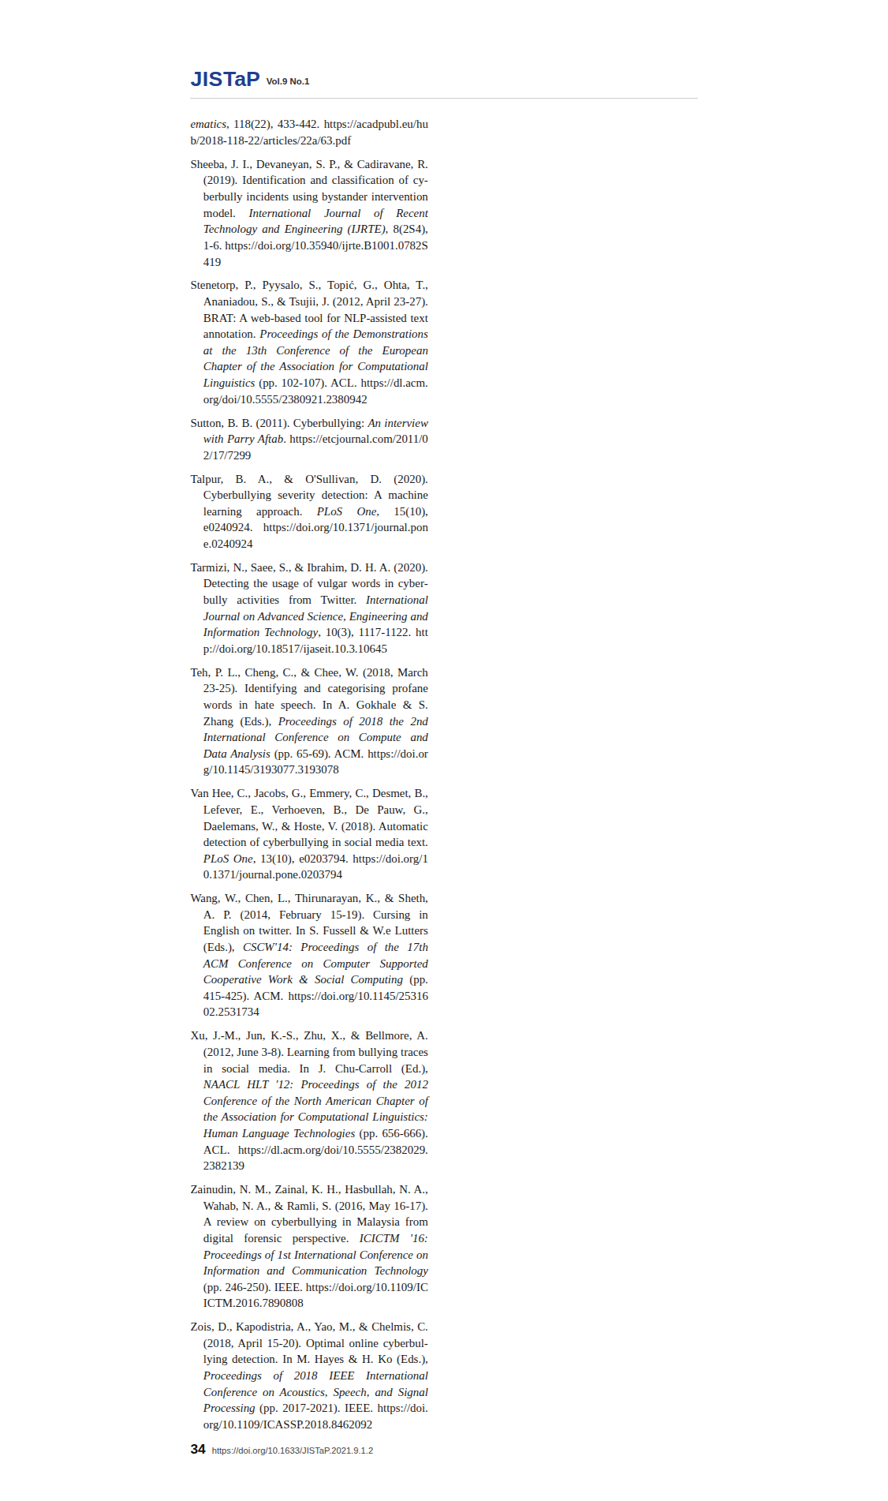JISTaP Vol.9 No.1
ematics, 118(22), 433-442. https://acadpubl.eu/hub/2018-118-22/articles/22a/63.pdf
Sheeba, J. I., Devaneyan, S. P., & Cadiravane, R. (2019). Identification and classification of cyberbully incidents using bystander intervention model. International Journal of Recent Technology and Engineering (IJRTE), 8(2S4), 1-6. https://doi.org/10.35940/ijrte.B1001.0782S419
Stenetorp, P., Pyysalo, S., Topić, G., Ohta, T., Ananiadou, S., & Tsujii, J. (2012, April 23-27). BRAT: A web-based tool for NLP-assisted text annotation. Proceedings of the Demonstrations at the 13th Conference of the European Chapter of the Association for Computational Linguistics (pp. 102-107). ACL. https://dl.acm.org/doi/10.5555/2380921.2380942
Sutton, B. B. (2011). Cyberbullying: An interview with Parry Aftab. https://etcjournal.com/2011/02/17/7299
Talpur, B. A., & O'Sullivan, D. (2020). Cyberbullying severity detection: A machine learning approach. PLoS One, 15(10), e0240924. https://doi.org/10.1371/journal.pone.0240924
Tarmizi, N., Saee, S., & Ibrahim, D. H. A. (2020). Detecting the usage of vulgar words in cyberbully activities from Twitter. International Journal on Advanced Science, Engineering and Information Technology, 10(3), 1117-1122. http://doi.org/10.18517/ijaseit.10.3.10645
Teh, P. L., Cheng, C., & Chee, W. (2018, March 23-25). Identifying and categorising profane words in hate speech. In A. Gokhale & S. Zhang (Eds.), Proceedings of 2018 the 2nd International Conference on Compute and Data Analysis (pp. 65-69). ACM. https://doi.org/10.1145/3193077.3193078
Van Hee, C., Jacobs, G., Emmery, C., Desmet, B., Lefever, E., Verhoeven, B., De Pauw, G., Daelemans, W., & Hoste, V. (2018). Automatic detection of cyberbullying in social media text. PLoS One, 13(10), e0203794. https://doi.org/10.1371/journal.pone.0203794
Wang, W., Chen, L., Thirunarayan, K., & Sheth, A. P. (2014, February 15-19). Cursing in English on twitter. In S. Fussell & W.e Lutters (Eds.), CSCW'14: Proceedings of the 17th ACM Conference on Computer Supported Cooperative Work & Social Computing (pp. 415-425). ACM. https://doi.org/10.1145/2531602.2531734
Xu, J.-M., Jun, K.-S., Zhu, X., & Bellmore, A. (2012, June 3-8). Learning from bullying traces in social media. In J. Chu-Carroll (Ed.), NAACL HLT '12: Proceedings of the 2012 Conference of the North American Chapter of the Association for Computational Linguistics: Human Language Technologies (pp. 656-666). ACL. https://dl.acm.org/doi/10.5555/2382029.2382139
Zainudin, N. M., Zainal, K. H., Hasbullah, N. A., Wahab, N. A., & Ramli, S. (2016, May 16-17). A review on cyberbullying in Malaysia from digital forensic perspective. ICICTM '16: Proceedings of 1st International Conference on Information and Communication Technology (pp. 246-250). IEEE. https://doi.org/10.1109/ICICTM.2016.7890808
Zois, D., Kapodistria, A., Yao, M., & Chelmis, C. (2018, April 15-20). Optimal online cyberbullying detection. In M. Hayes & H. Ko (Eds.), Proceedings of 2018 IEEE International Conference on Acoustics, Speech, and Signal Processing (pp. 2017-2021). IEEE. https://doi.org/10.1109/ICASSP.2018.8462092
34 https://doi.org/10.1633/JISTaP.2021.9.1.2